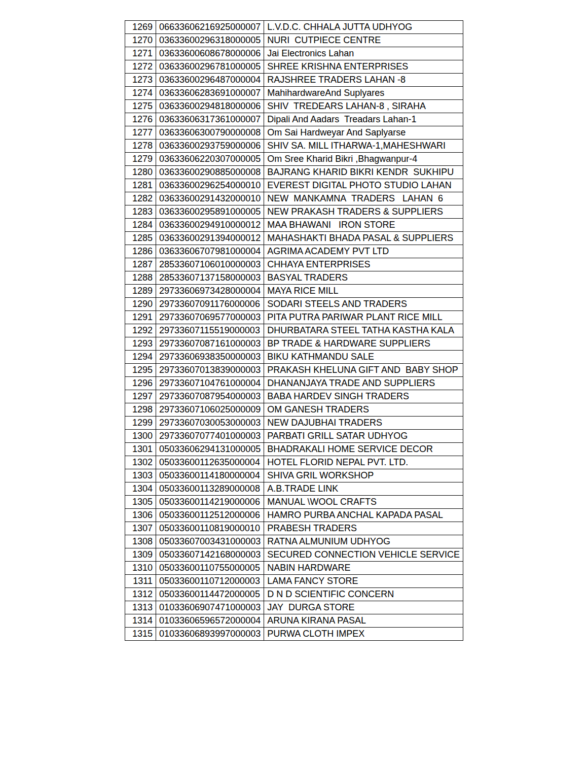| 1269 | 06633606216925000007 | L.V.D.C. CHHALA JUTTA UDHYOG |
| 1270 | 03633600296318000005 | NURI CUTPIECE CENTRE |
| 1271 | 03633600608678000006 | Jai Electronics Lahan |
| 1272 | 03633600296781000005 | SHREE KRISHNA ENTERPRISES |
| 1273 | 03633600296487000004 | RAJSHREE TRADERS LAHAN -8 |
| 1274 | 03633606283691000007 | MahihardwareAnd Suplyares |
| 1275 | 03633600294818000006 | SHIV TREDEARS LAHAN-8 , SIRAHA |
| 1276 | 03633606317361000007 | Dipali And Aadars Treadars Lahan-1 |
| 1277 | 03633606300790000008 | Om Sai Hardweyar And Saplyarse |
| 1278 | 03633600293759000006 | SHIV SA. MILL ITHARWA-1,MAHESHWARI |
| 1279 | 03633606220307000005 | Om Sree Kharid Bikri ,Bhagwanpur-4 |
| 1280 | 03633600290885000008 | BAJRANG KHARID BIKRI KENDR SUKHIPU |
| 1281 | 03633600296254000010 | EVEREST DIGITAL PHOTO STUDIO LAHAN |
| 1282 | 03633600291432000010 | NEW MANKAMNA TRADERS LAHAN 6 |
| 1283 | 03633600295891000005 | NEW PRAKASH TRADERS & SUPPLIERS |
| 1284 | 03633600294910000012 | MAA BHAWANI IRON STORE |
| 1285 | 03633600291394000012 | MAHASHAKTI BHADA PASAL & SUPPLIERS |
| 1286 | 03633606707981000004 | AGRIMA ACADEMY PVT LTD |
| 1287 | 28533607106010000003 | CHHAYA ENTERPRISES |
| 1288 | 28533607137158000003 | BASYAL TRADERS |
| 1289 | 29733606973428000004 | MAYA RICE MILL |
| 1290 | 29733607091176000006 | SODARI STEELS AND TRADERS |
| 1291 | 29733607069577000003 | PITA PUTRA PARIWAR PLANT RICE MILL |
| 1292 | 29733607115519000003 | DHURBATARA STEEL TATHA KASTHA KALA |
| 1293 | 29733607087161000003 | BP TRADE & HARDWARE SUPPLIERS |
| 1294 | 29733606938350000003 | BIKU KATHMANDU SALE |
| 1295 | 29733607013839000003 | PRAKASH KHELUNA GIFT AND BABY SHOP |
| 1296 | 29733607104761000004 | DHANANJAYA TRADE AND SUPPLIERS |
| 1297 | 29733607087954000003 | BABA HARDEV SINGH TRADERS |
| 1298 | 29733607106025000009 | OM GANESH TRADERS |
| 1299 | 29733607030053000003 | NEW DAJUBHAI TRADERS |
| 1300 | 29733607077401000003 | PARBATI GRILL SATAR UDHYOG |
| 1301 | 05033606294131000005 | BHADRAKALI HOME SERVICE DECOR |
| 1302 | 05033600112635000004 | HOTEL FLORID NEPAL PVT. LTD. |
| 1303 | 05033600114180000004 | SHIVA GRIL WORKSHOP |
| 1304 | 05033600113289000008 | A.B.TRADE LINK |
| 1305 | 05033600114219000006 | MANUAL \WOOL CRAFTS |
| 1306 | 05033600112512000006 | HAMRO PURBA ANCHAL KAPADA PASAL |
| 1307 | 05033600110819000010 | PRABESH TRADERS |
| 1308 | 05033607003431000003 | RATNA ALMUNIUM UDHYOG |
| 1309 | 05033607142168000003 | SECURED CONNECTION VEHICLE SERVICE |
| 1310 | 05033600110755000005 | NABIN HARDWARE |
| 1311 | 05033600110712000003 | LAMA FANCY STORE |
| 1312 | 05033600114472000005 | D N D SCIENTIFIC CONCERN |
| 1313 | 01033606907471000003 | JAY DURGA STORE |
| 1314 | 01033606596572000004 | ARUNA KIRANA PASAL |
| 1315 | 01033606893997000003 | PURWA CLOTH IMPEX |